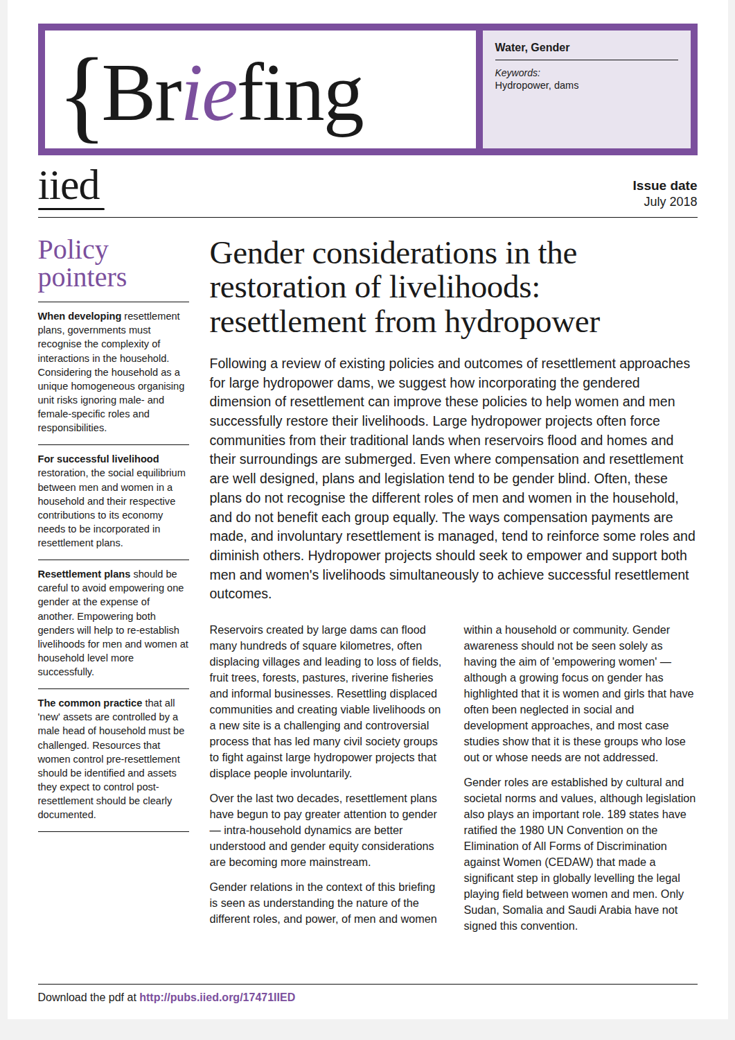{Briefing
Water, Gender
Keywords:
Hydropower, dams
iied
Issue date
July 2018
Policy
pointers
When developing resettlement plans, governments must recognise the complexity of interactions in the household. Considering the household as a unique homogeneous organising unit risks ignoring male- and female-specific roles and responsibilities.
For successful livelihood restoration, the social equilibrium between men and women in a household and their respective contributions to its economy needs to be incorporated in resettlement plans.
Resettlement plans should be careful to avoid empowering one gender at the expense of another. Empowering both genders will help to re-establish livelihoods for men and women at household level more successfully.
The common practice that all 'new' assets are controlled by a male head of household must be challenged. Resources that women control pre-resettlement should be identified and assets they expect to control post-resettlement should be clearly documented.
Gender considerations in the restoration of livelihoods: resettlement from hydropower
Following a review of existing policies and outcomes of resettlement approaches for large hydropower dams, we suggest how incorporating the gendered dimension of resettlement can improve these policies to help women and men successfully restore their livelihoods. Large hydropower projects often force communities from their traditional lands when reservoirs flood and homes and their surroundings are submerged. Even where compensation and resettlement are well designed, plans and legislation tend to be gender blind. Often, these plans do not recognise the different roles of men and women in the household, and do not benefit each group equally. The ways compensation payments are made, and involuntary resettlement is managed, tend to reinforce some roles and diminish others. Hydropower projects should seek to empower and support both men and women's livelihoods simultaneously to achieve successful resettlement outcomes.
Reservoirs created by large dams can flood many hundreds of square kilometres, often displacing villages and leading to loss of fields, fruit trees, forests, pastures, riverine fisheries and informal businesses. Resettling displaced communities and creating viable livelihoods on a new site is a challenging and controversial process that has led many civil society groups to fight against large hydropower projects that displace people involuntarily.
Over the last two decades, resettlement plans have begun to pay greater attention to gender — intra-household dynamics are better understood and gender equity considerations are becoming more mainstream.
Gender relations in the context of this briefing is seen as understanding the nature of the different roles, and power, of men and women within a household or community. Gender awareness should not be seen solely as having the aim of 'empowering women' — although a growing focus on gender has highlighted that it is women and girls that have often been neglected in social and development approaches, and most case studies show that it is these groups who lose out or whose needs are not addressed.
Gender roles are established by cultural and societal norms and values, although legislation also plays an important role. 189 states have ratified the 1980 UN Convention on the Elimination of All Forms of Discrimination against Women (CEDAW) that made a significant step in globally levelling the legal playing field between women and men. Only Sudan, Somalia and Saudi Arabia have not signed this convention.
Download the pdf at http://pubs.iied.org/17471IIED